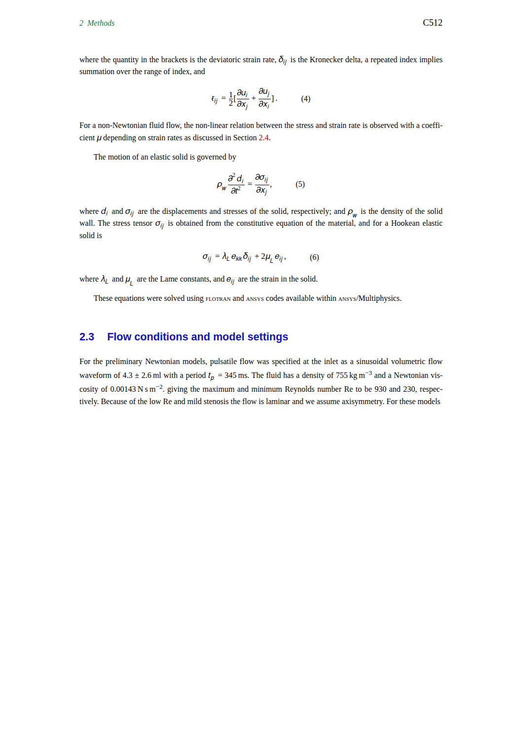2 Methods
C512
where the quantity in the brackets is the deviatoric strain rate, δij is the Kronecker delta, a repeated index implies summation over the range of index, and
ϵ̇ij = 12 [ ∂ui ∂xj + ∂uj ∂xi ] .
(4)
For a non-Newtonian fluid flow, the non-linear relation between the stress and strain rate is observed with a coefficient μ depending on strain rates as discussed in Section 2.4.
The motion of an elastic solid is governed by
ρw ∂2di ∂t2 = ∂σij ∂xj ,
(5)
where di and σij are the displacements and stresses of the solid, respectively; and ρw is the density of the solid wall. The stress tensor σij is obtained from the constitutive equation of the material, and for a Hookean elastic solid is
σij = λL ekk δij + 2 μL eij ,
(6)
where λL and μL are the Lame constants, and eij are the strain in the solid.
These equations were solved using flotran and ansys codes available within ansys/Multiphysics.
2.3 Flow conditions and model settings
For the preliminary Newtonian models, pulsatile flow was specified at the inlet as a sinusoidal volumetric flow waveform of 4.3 ± 2.6 ml with a period tp = 345 ms. The fluid has a density of 755 kg m−3 and a Newtonian viscosity of 0.00143 N s m−2. giving the maximum and minimum Reynolds number Re to be 930 and 230, respectively. Because of the low Re and mild stenosis the flow is laminar and we assume axisymmetry. For these models